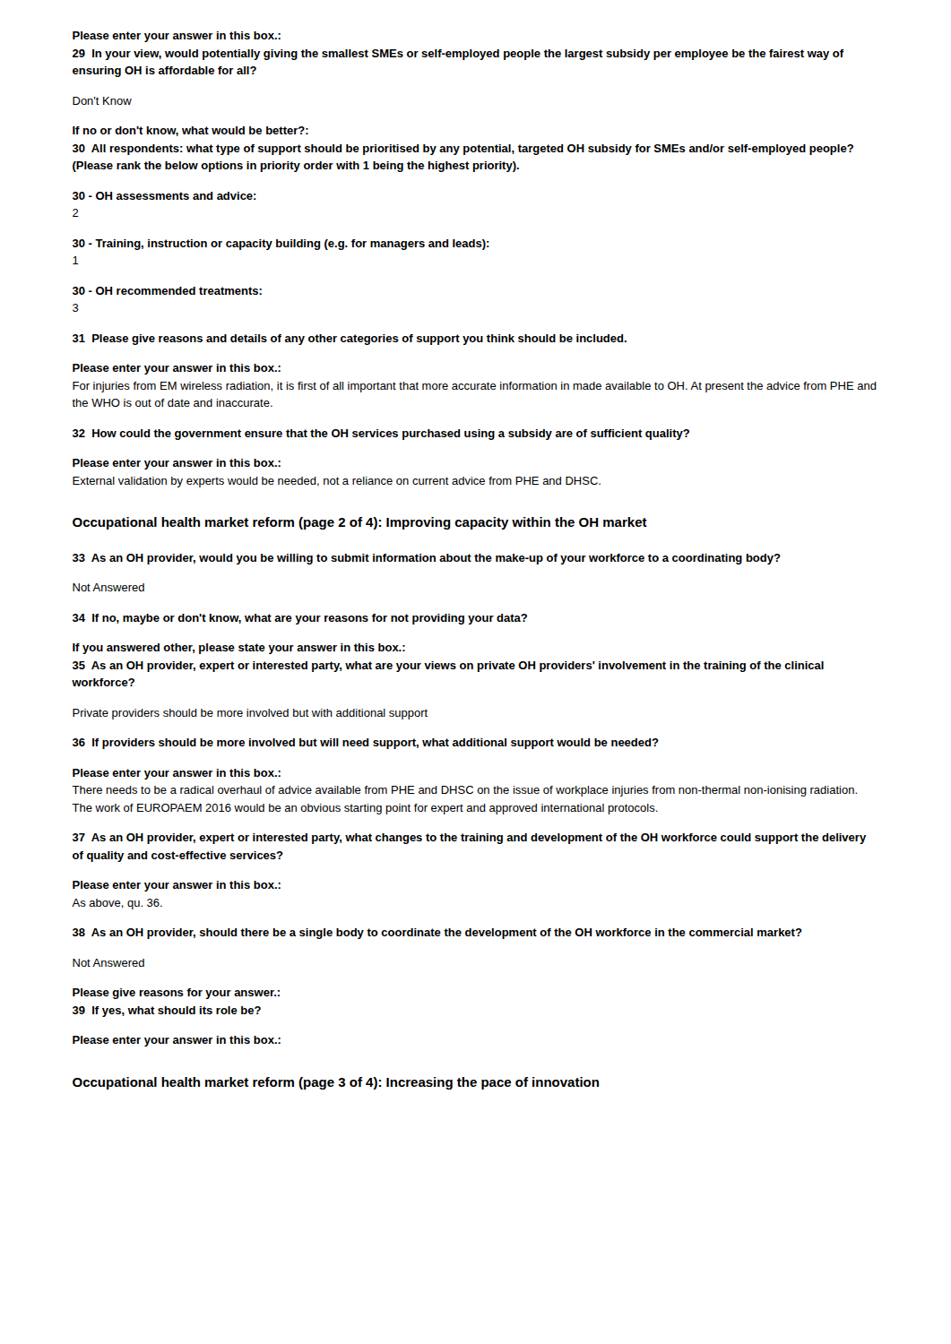Please enter your answer in this box.:
29 In your view, would potentially giving the smallest SMEs or self-employed people the largest subsidy per employee be the fairest way of ensuring OH is affordable for all?
Don't Know
If no or don't know, what would be better?:
30 All respondents: what type of support should be prioritised by any potential, targeted OH subsidy for SMEs and/or self-employed people? (Please rank the below options in priority order with 1 being the highest priority).
30 - OH assessments and advice:
2
30 - Training, instruction or capacity building (e.g. for managers and leads):
1
30 - OH recommended treatments:
3
31 Please give reasons and details of any other categories of support you think should be included.
Please enter your answer in this box.:
For injuries from EM wireless radiation, it is first of all important that more accurate information in made available to OH. At present the advice from PHE and the WHO is out of date and inaccurate.
32 How could the government ensure that the OH services purchased using a subsidy are of sufficient quality?
Please enter your answer in this box.:
External validation by experts would be needed, not a reliance on current advice from PHE and DHSC.
Occupational health market reform (page 2 of 4): Improving capacity within the OH market
33 As an OH provider, would you be willing to submit information about the make-up of your workforce to a coordinating body?
Not Answered
34 If no, maybe or don't know, what are your reasons for not providing your data?
If you answered other, please state your answer in this box.:
35 As an OH provider, expert or interested party, what are your views on private OH providers' involvement in the training of the clinical workforce?
Private providers should be more involved but with additional support
36 If providers should be more involved but will need support, what additional support would be needed?
Please enter your answer in this box.:
There needs to be a radical overhaul of advice available from PHE and DHSC on the issue of workplace injuries from non-thermal non-ionising radiation. The work of EUROPAEM 2016 would be an obvious starting point for expert and approved international protocols.
37 As an OH provider, expert or interested party, what changes to the training and development of the OH workforce could support the delivery of quality and cost-effective services?
Please enter your answer in this box.:
As above, qu. 36.
38 As an OH provider, should there be a single body to coordinate the development of the OH workforce in the commercial market?
Not Answered
Please give reasons for your answer.:
39 If yes, what should its role be?
Please enter your answer in this box.:
Occupational health market reform (page 3 of 4): Increasing the pace of innovation